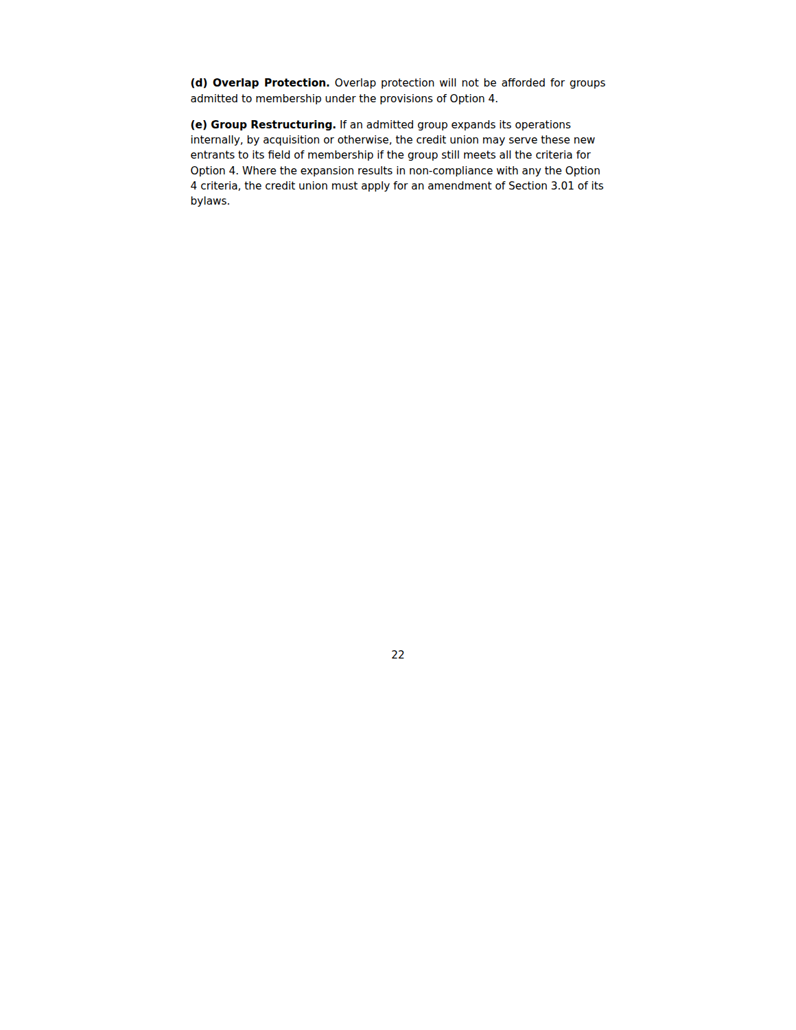(d) Overlap Protection. Overlap protection will not be afforded for groups admitted to membership under the provisions of Option 4.
(e) Group Restructuring. If an admitted group expands its operations internally, by acquisition or otherwise, the credit union may serve these new entrants to its field of membership if the group still meets all the criteria for Option 4. Where the expansion results in non-compliance with any the Option 4 criteria, the credit union must apply for an amendment of Section 3.01 of its bylaws.
22